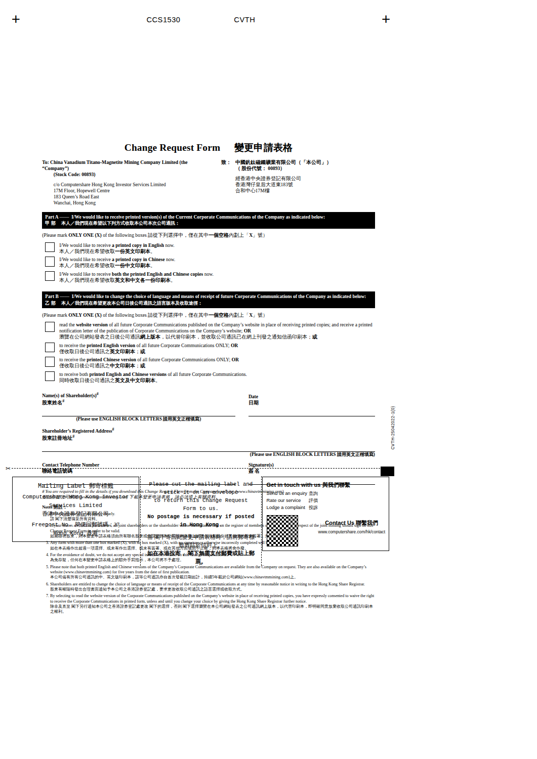+
+
CCS1530 CVTH
Change Request Form 變更申請表格
| To: China Vanadium Titano-Magnetite Mining Company Limited (the “Company”) (Stock Code: 00893) c/o Computershare Hong Kong Investor Services Limited 17M Floor, Hopewell Centre 183 Queen’s Road East Wanchai, Hong Kong | 致： | 中國釩鈦磁鐵礦業有限公司（「本公司」） （ 股份代號： 00893） 經香港中央證券登記有限公司 香港灣仔皇后大道東183號 合和中心17M樓 |
Part A —— I/We would like to receive printed version(s) of the Current Corporate Communications of the Company as indicated below:
甲 部 本人／我們現在希望以下列方式收取本公司本次公司通訊：
(Please mark ONLY ONE (X) of the following boxes 請從下列選擇中，僅在其中一個空格內劃上「X」號）
| | I/We would like to receive a printed copy in English now. 本人／我們現在希望收取 一份英文印刷本 。 |
| | I/We would like to receive a printed copy in Chinese now. 本人／我們現在希望收取 一份中文印刷本 。 |
| | I/We would like to receive both the printed English and Chinese copies now. 本人／我們現在希望收取 英文和中文各一份印刷本 。 |
Part B —— I/We would like to change the choice of language and means of receipt of future Corporate Communications of the Company as indicated below:
乙 部 本人／我們現在希望更改本公司日後公司通訊之語言版本及收取途徑：
(Please mark ONLY ONE (X) of the following boxes 請從下列選擇中，僅在其中一個空格內劃上「X」號）
| | read the website version of all future Corporate Communications published on the Company’s website in place of receiving printed copies; and receive a printed notification letter of the publication of Corporate Communications on the Company’s website; OR 瀏覽在公司網站發表之日後公司通訊 網上版本 ，以代替印刷本，並收取公司通訊已在網上刊發之通知信函印刷本； 或 |
| | to receive the printed English version of all future Corporate Communications ONLY; OR 僅收取日後公司通訊之 英文印刷本 ； 或 |
| | to receive the printed Chinese version of all future Corporate Communications ONLY; OR 僅收取日後公司通訊之 中文印刷本 ； 或 |
| | to receive both printed English and Chinese versions of all future Corporate Communications. 同時收取日後公司通訊之 英文及中文印刷本 。 |
| Name(s) of Shareholder(s) # 股東姓名 # | | Date 日期 |
| (Please use ENGLISH BLOCK LETTERS 請用英文正楷填寫 ) | | |
| Shareholder’s Registered Address # 股東註冊地址 # |
| (Please use ENGLISH BLOCK LETTERS 請用英文正楷填寫 ) |
| Contact Telephone Number 聯絡電話號碼 | | Signature(s) 簽 名 |
# You are required to fill in the details if you download this Change Request Form from the Company’s website. (www.chinavtmmining.com).
假如你從公司網站 (www.chinavtmmining.com) 下載本變更申請表格，請必須填上有關資料。
Notes 附註：
Please complete all your details clearly.
請 閣下清楚填妥所有資料。
If your shares are held in joint names, all joint shareholders or the shareholder whose name stands first on the register of members of the Company in respect of the joint holding should sign on this Change Request Form in order to be valid.
如屬聯名股東，則本變更申請表格須由所有聯名股東或由該名於本公司股東名冊上就聯名持有股份就其名位的股東簽署，方為有效。
Any form with more than one box marked (X), with no box marked (X), with no signature or otherwise incorrectly completed will be void.
如在本表格作出超過一項選擇、或未有作出選擇、或未有簽署、或在其他方面填寫不正確，則本表格將會作廢。
For the avoidance of doubt, we do not accept any special instructions written on this Change Request Form.
為免存疑，任何在本變更申請表格上的額外手寫指示，本公司將不予處理。
Please note that both printed English and Chinese versions of the Company’s Corporate Communications are available from the Company on request. They are also available on the Company’s website (www.chinavtmmining.com) for five years from the date of first publication.
本公司備有所有公司通訊的中、英文版印刷本，該等公司通訊亦自首次發載日期起計，持續5年載於公司網站(www.chinavtmmining.com)上。
Shareholders are entitled to change the choice of language or means of receipt of the Corporate Communications at any time by reasonable notice in writing to the Hong Kong Share Registrar.
股東有權隨時發出合理書面通知予本公司之香港證券登記處，要求更改收取公司通訊之語言選擇或收取方式。
By selecting to read the website version of the Corporate Communications published on the Company’s website in place of receiving printed copies, you have expressly consented to waive the right to receive the Corporate Communications in printed form, unless and until you change your choice by giving the Hong Kong Share Registrar further notice.
除非及直至 閣下另行通知本公司之香港證券登記處更改 閣下的選擇，否則 閣下選擇瀏覽在本公司網站發表之公司通訊網上版本，以代替印刷本，即明確同意放棄收取公司通訊印刷本之權利。
CVTH-25042022-1(0)
✂
| Mailing Label 郵寄標籤 Computershare Hong Kong Investor Services Limited 香港中央證券登記有限公司 Freepost No. 簡便回郵號碼：37 Hong Kong 香港 | Please cut the mailing label and stick it on an envelope to return this Change Request Form to us. No postage is necessary if posted in Hong Kong. 當 閣下寄回此變更申請表格時，請將郵寄標籤剪貼於信封上。 如在本港投寄， 閣下無需支付郵費或貼上郵票。 ✂ | Get in touch with us 與我們聯繫 / / Send us an enquiry / 查詢 / / Rate our service / 評價 / / Lodge a complaint / 投訴 / / / / / Contact Us 聯繫我們 www.computershare.com/hk/contact / |